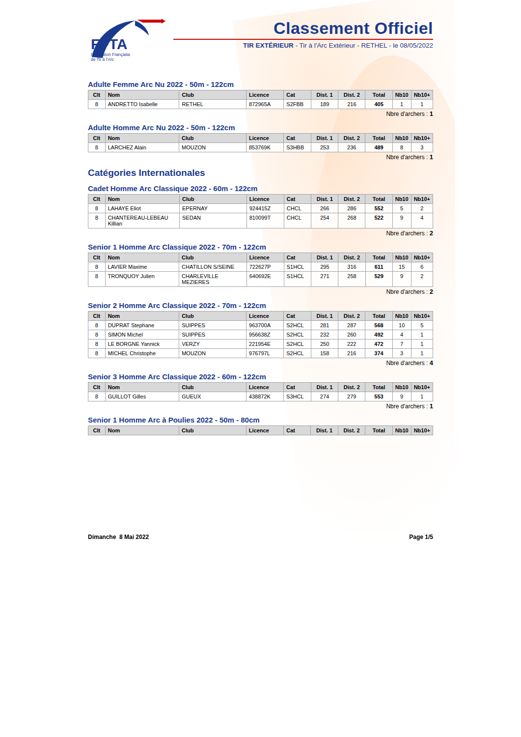FFTA Fédération Française de Tir à l'Arc
Classement Officiel
TIR EXTÉRIEUR - Tir à l'Arc Extérieur - RETHEL - le 08/05/2022
Adulte Femme Arc Nu 2022 - 50m - 122cm
| Clt | Nom | Club | Licence | Cat | Dist. 1 | Dist. 2 | Total | Nb10 | Nb10+ |
| --- | --- | --- | --- | --- | --- | --- | --- | --- | --- |
| 8 | ANDRETTO Isabelle | RETHEL | 872965A | S2FBB | 189 | 216 | 405 | 1 | 1 |
Nbre d'archers : 1
Adulte Homme Arc Nu 2022 - 50m - 122cm
| Clt | Nom | Club | Licence | Cat | Dist. 1 | Dist. 2 | Total | Nb10 | Nb10+ |
| --- | --- | --- | --- | --- | --- | --- | --- | --- | --- |
| 8 | LARCHEZ Alain | MOUZON | 853769K | S3HBB | 253 | 236 | 489 | 8 | 3 |
Nbre d'archers : 1
Catégories Internationales
Cadet Homme Arc Classique 2022 - 60m - 122cm
| Clt | Nom | Club | Licence | Cat | Dist. 1 | Dist. 2 | Total | Nb10 | Nb10+ |
| --- | --- | --- | --- | --- | --- | --- | --- | --- | --- |
| 8 | LAHAYE Eliot | EPERNAY | 924415Z | CHCL | 266 | 286 | 552 | 5 | 2 |
| 8 | CHANTEREAU-LEBEAU Killian | SEDAN | 810099T | CHCL | 254 | 268 | 522 | 9 | 4 |
Nbre d'archers : 2
Senior 1 Homme Arc Classique 2022 - 70m - 122cm
| Clt | Nom | Club | Licence | Cat | Dist. 1 | Dist. 2 | Total | Nb10 | Nb10+ |
| --- | --- | --- | --- | --- | --- | --- | --- | --- | --- |
| 8 | LAVIER Maxime | CHATILLON S/SEINE | 722627P | S1HCL | 295 | 316 | 611 | 15 | 6 |
| 8 | TRONQUOY Julien | CHARLEVILLE MEZIERES | 640692E | S1HCL | 271 | 258 | 529 | 9 | 2 |
Nbre d'archers : 2
Senior 2 Homme Arc Classique 2022 - 70m - 122cm
| Clt | Nom | Club | Licence | Cat | Dist. 1 | Dist. 2 | Total | Nb10 | Nb10+ |
| --- | --- | --- | --- | --- | --- | --- | --- | --- | --- |
| 8 | DUPRAT Stephane | SUIPPES | 963700A | S2HCL | 281 | 287 | 568 | 10 | 5 |
| 8 | SIMON Michel | SUIPPES | 956638Z | S2HCL | 232 | 260 | 492 | 4 | 1 |
| 8 | LE BORGNE Yannick | VERZY | 221954E | S2HCL | 250 | 222 | 472 | 7 | 1 |
| 8 | MICHEL Christophe | MOUZON | 976797L | S2HCL | 158 | 216 | 374 | 3 | 1 |
Nbre d'archers : 4
Senior 3 Homme Arc Classique 2022 - 60m - 122cm
| Clt | Nom | Club | Licence | Cat | Dist. 1 | Dist. 2 | Total | Nb10 | Nb10+ |
| --- | --- | --- | --- | --- | --- | --- | --- | --- | --- |
| 8 | GUILLOT Gilles | GUEUX | 438872K | S3HCL | 274 | 279 | 553 | 9 | 1 |
Nbre d'archers : 1
Senior 1 Homme Arc à Poulies 2022 - 50m - 80cm
| Clt | Nom | Club | Licence | Cat | Dist. 1 | Dist. 2 | Total | Nb10 | Nb10+ |
| --- | --- | --- | --- | --- | --- | --- | --- | --- | --- |
Dimanche 8 Mai 2022
Page 1/5